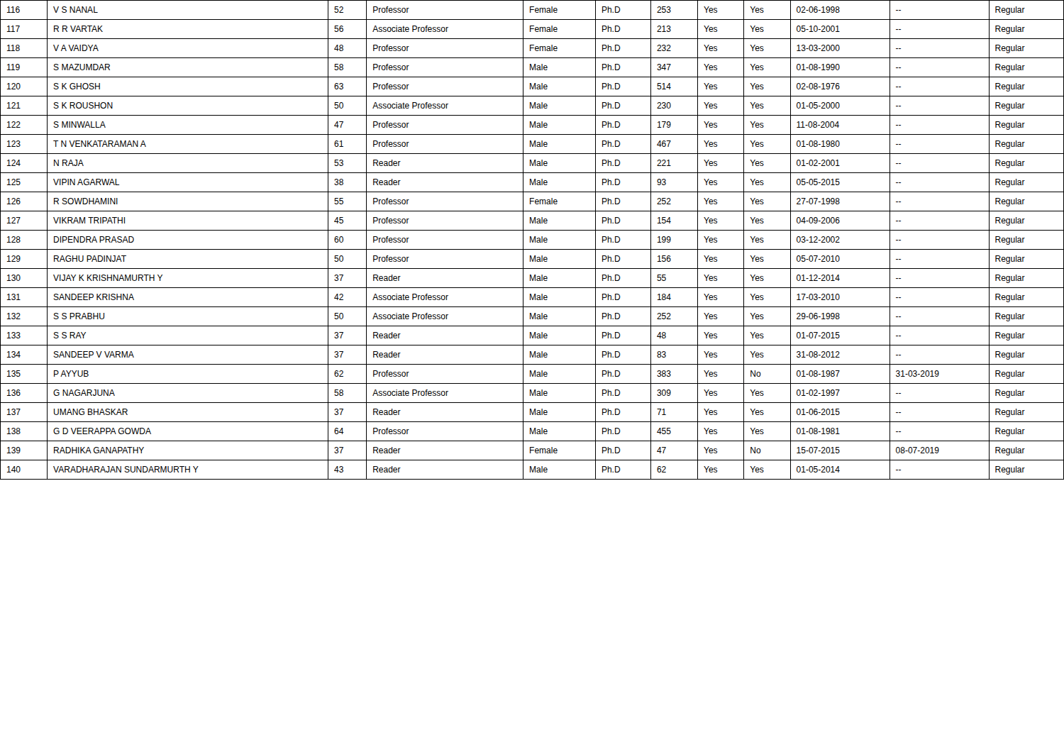| 116 | V S NANAL | 52 | Professor | Female | Ph.D | 253 | Yes | Yes | 02-06-1998 | -- | Regular |
| 117 | R R VARTAK | 56 | Associate Professor | Female | Ph.D | 213 | Yes | Yes | 05-10-2001 | -- | Regular |
| 118 | V A VAIDYA | 48 | Professor | Female | Ph.D | 232 | Yes | Yes | 13-03-2000 | -- | Regular |
| 119 | S MAZUMDAR | 58 | Professor | Male | Ph.D | 347 | Yes | Yes | 01-08-1990 | -- | Regular |
| 120 | S K GHOSH | 63 | Professor | Male | Ph.D | 514 | Yes | Yes | 02-08-1976 | -- | Regular |
| 121 | S K ROUSHON | 50 | Associate Professor | Male | Ph.D | 230 | Yes | Yes | 01-05-2000 | -- | Regular |
| 122 | S MINWALLA | 47 | Professor | Male | Ph.D | 179 | Yes | Yes | 11-08-2004 | -- | Regular |
| 123 | T N VENKATARAMAN A | 61 | Professor | Male | Ph.D | 467 | Yes | Yes | 01-08-1980 | -- | Regular |
| 124 | N RAJA | 53 | Reader | Male | Ph.D | 221 | Yes | Yes | 01-02-2001 | -- | Regular |
| 125 | VIPIN AGARWAL | 38 | Reader | Male | Ph.D | 93 | Yes | Yes | 05-05-2015 | -- | Regular |
| 126 | R SOWDHAMINI | 55 | Professor | Female | Ph.D | 252 | Yes | Yes | 27-07-1998 | -- | Regular |
| 127 | VIKRAM TRIPATHI | 45 | Professor | Male | Ph.D | 154 | Yes | Yes | 04-09-2006 | -- | Regular |
| 128 | DIPENDRA PRASAD | 60 | Professor | Male | Ph.D | 199 | Yes | Yes | 03-12-2002 | -- | Regular |
| 129 | RAGHU PADINJAT | 50 | Professor | Male | Ph.D | 156 | Yes | Yes | 05-07-2010 | -- | Regular |
| 130 | VIJAY K KRISHNAMURTH Y | 37 | Reader | Male | Ph.D | 55 | Yes | Yes | 01-12-2014 | -- | Regular |
| 131 | SANDEEP KRISHNA | 42 | Associate Professor | Male | Ph.D | 184 | Yes | Yes | 17-03-2010 | -- | Regular |
| 132 | S S PRABHU | 50 | Associate Professor | Male | Ph.D | 252 | Yes | Yes | 29-06-1998 | -- | Regular |
| 133 | S S RAY | 37 | Reader | Male | Ph.D | 48 | Yes | Yes | 01-07-2015 | -- | Regular |
| 134 | SANDEEP V VARMA | 37 | Reader | Male | Ph.D | 83 | Yes | Yes | 31-08-2012 | -- | Regular |
| 135 | P AYYUB | 62 | Professor | Male | Ph.D | 383 | Yes | No | 01-08-1987 | 31-03-2019 | Regular |
| 136 | G NAGARJUNA | 58 | Associate Professor | Male | Ph.D | 309 | Yes | Yes | 01-02-1997 | -- | Regular |
| 137 | UMANG BHASKAR | 37 | Reader | Male | Ph.D | 71 | Yes | Yes | 01-06-2015 | -- | Regular |
| 138 | G D VEERAPPA GOWDA | 64 | Professor | Male | Ph.D | 455 | Yes | Yes | 01-08-1981 | -- | Regular |
| 139 | RADHIKA GANAPATHY | 37 | Reader | Female | Ph.D | 47 | Yes | No | 15-07-2015 | 08-07-2019 | Regular |
| 140 | VARADHARAJAN SUNDARMURTH Y | 43 | Reader | Male | Ph.D | 62 | Yes | Yes | 01-05-2014 | -- | Regular |